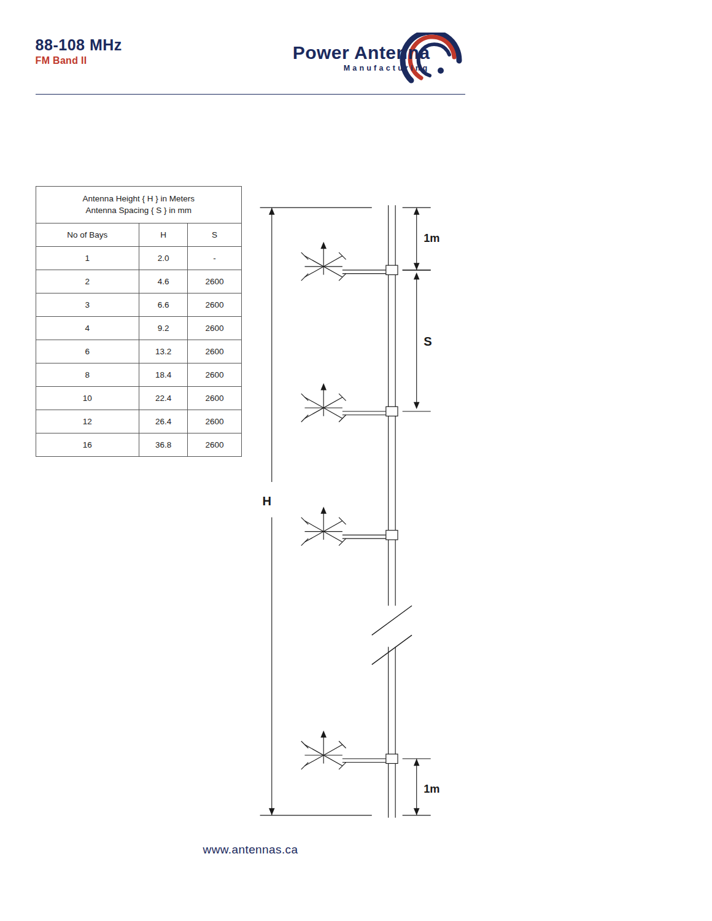88-108 MHz
FM Band II
Power Antenna
Manufacturing
Antenna Height and Spacing
| Antenna Height { H } in Meters Antenna Spacing { S } in mm |
| No of Bays | H | S |
| 1 | 2.0 | - |
| 2 | 4.6 | 2600 |
| 3 | 6.6 | 2600 |
| 4 | 9.2 | 2600 |
| 6 | 13.2 | 2600 |
| 8 | 18.4 | 2600 |
| 10 | 22.4 | 2600 |
| 12 | 26.4 | 2600 |
| 16 | 36.8 | 2600 |
1m S 1m H
www.antennas.ca